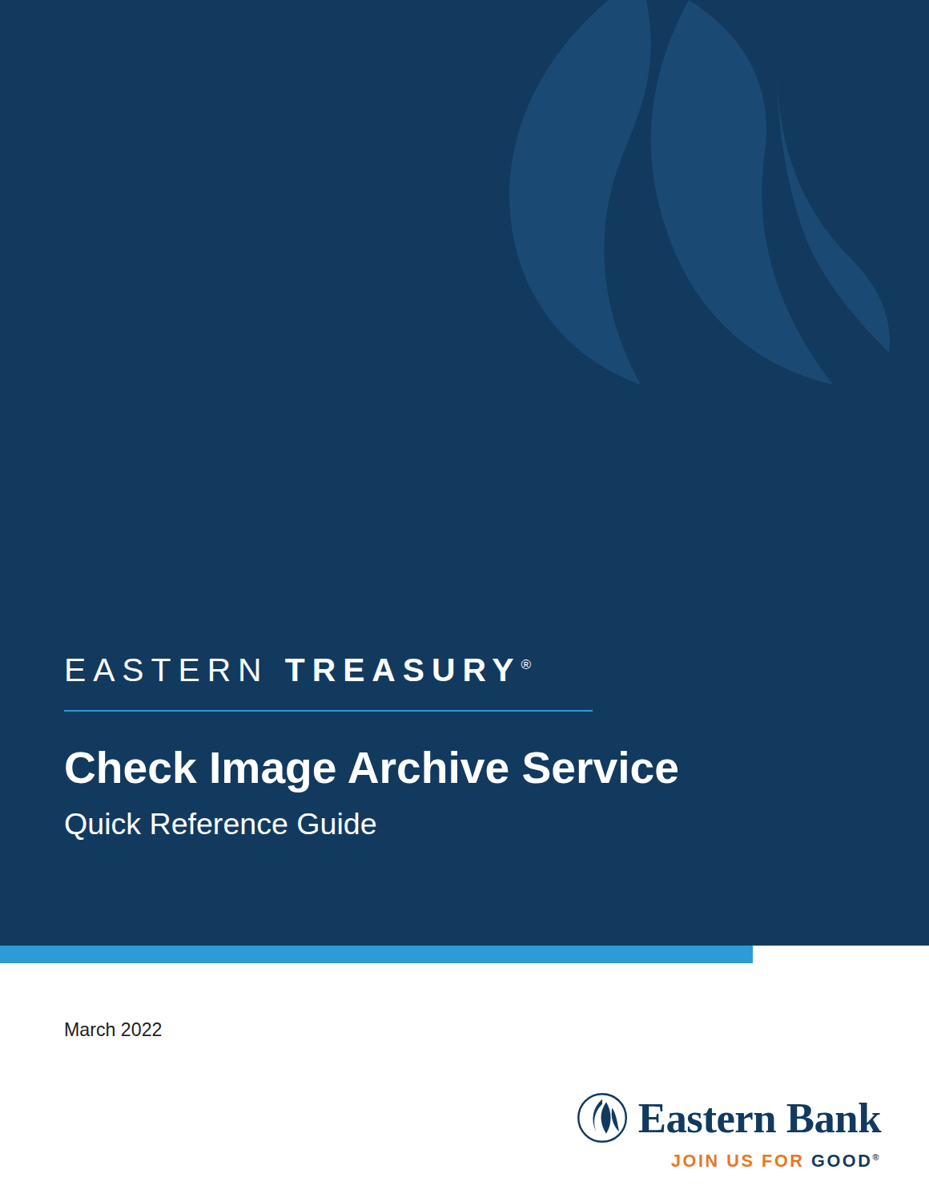EASTERN TREASURY®
Check Image Archive Service
Quick Reference Guide
March 2022
Eastern Bank
JOIN US FOR GOOD®